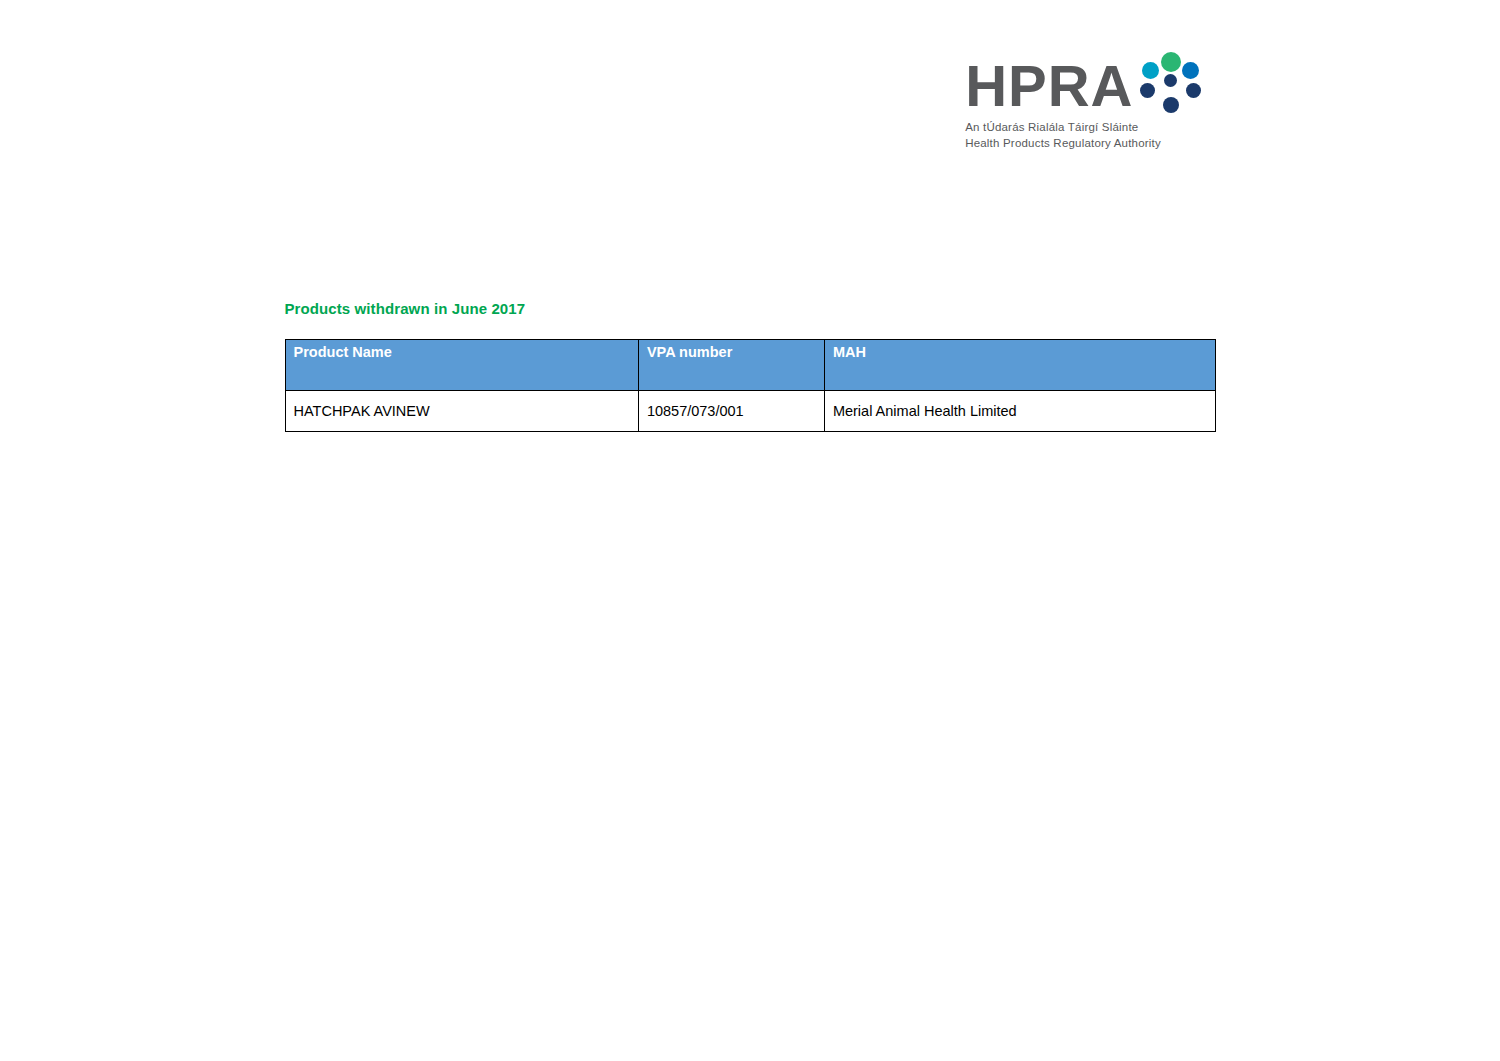HPRA
An tÚdarás Rialála Táirgí Sláinte
Health Products Regulatory Authority
Products withdrawn in June 2017
| Product Name | VPA number | MAH |
| --- | --- | --- |
| HATCHPAK AVINEW | 10857/073/001 | Merial Animal Health Limited |